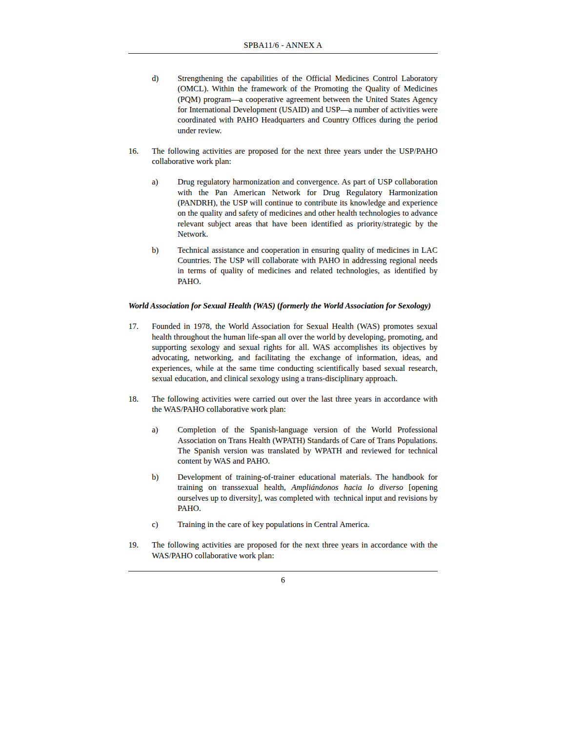SPBA11/6 - ANNEX A
d)
Strengthening the capabilities of the Official Medicines Control Laboratory (OMCL). Within the framework of the Promoting the Quality of Medicines (PQM) program—a cooperative agreement between the United States Agency for International Development (USAID) and USP—a number of activities were coordinated with PAHO Headquarters and Country Offices during the period under review.
16.
The following activities are proposed for the next three years under the USP/PAHO collaborative work plan:
a)
Drug regulatory harmonization and convergence. As part of USP collaboration with the Pan American Network for Drug Regulatory Harmonization (PANDRH), the USP will continue to contribute its knowledge and experience on the quality and safety of medicines and other health technologies to advance relevant subject areas that have been identified as priority/strategic by the Network.
b)
Technical assistance and cooperation in ensuring quality of medicines in LAC Countries. The USP will collaborate with PAHO in addressing regional needs in terms of quality of medicines and related technologies, as identified by PAHO.
World Association for Sexual Health (WAS) (formerly the World Association for Sexology)
17.
Founded in 1978, the World Association for Sexual Health (WAS) promotes sexual health throughout the human life-span all over the world by developing, promoting, and supporting sexology and sexual rights for all. WAS accomplishes its objectives by advocating, networking, and facilitating the exchange of information, ideas, and experiences, while at the same time conducting scientifically based sexual research, sexual education, and clinical sexology using a trans-disciplinary approach.
18.
The following activities were carried out over the last three years in accordance with the WAS/PAHO collaborative work plan:
a)
Completion of the Spanish-language version of the World Professional Association on Trans Health (WPATH) Standards of Care of Trans Populations. The Spanish version was translated by WPATH and reviewed for technical content by WAS and PAHO.
b)
Development of training-of-trainer educational materials. The handbook for training on transsexual health, Ampliándonos hacia lo diverso [opening ourselves up to diversity], was completed with technical input and revisions by PAHO.
c)
Training in the care of key populations in Central America.
19.
The following activities are proposed for the next three years in accordance with the WAS/PAHO collaborative work plan:
6